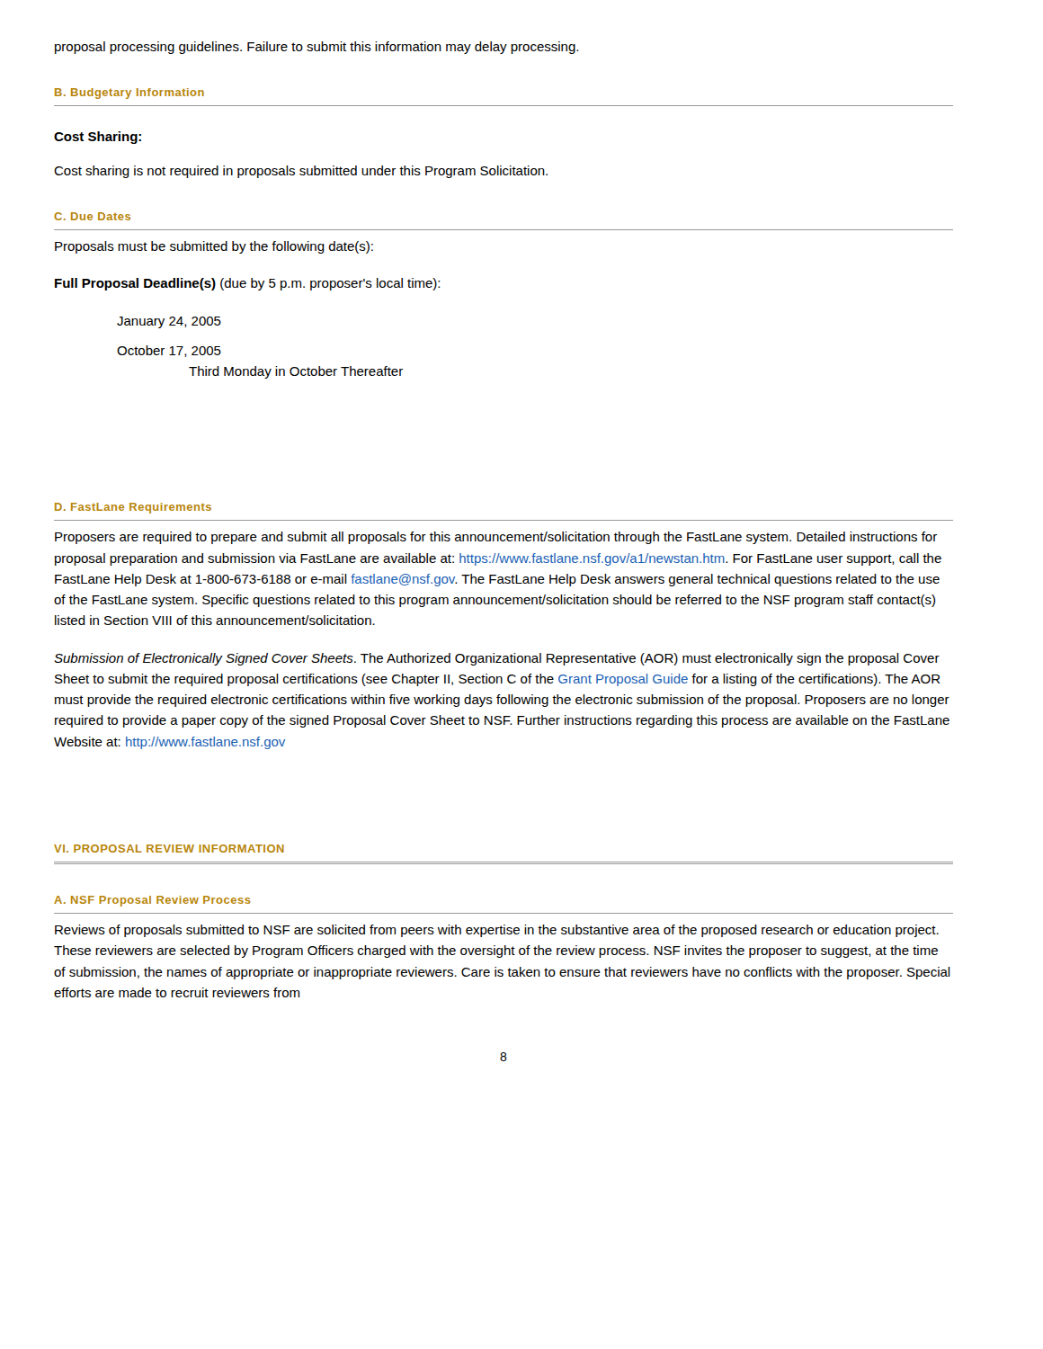proposal processing guidelines. Failure to submit this information may delay processing.
B. Budgetary Information
Cost Sharing:
Cost sharing is not required in proposals submitted under this Program Solicitation.
C. Due Dates
Proposals must be submitted by the following date(s):
Full Proposal Deadline(s) (due by 5 p.m. proposer's local time):
January 24, 2005
October 17, 2005
Third Monday in October Thereafter
D. FastLane Requirements
Proposers are required to prepare and submit all proposals for this announcement/solicitation through the FastLane system. Detailed instructions for proposal preparation and submission via FastLane are available at: https://www.fastlane.nsf.gov/a1/newstan.htm. For FastLane user support, call the FastLane Help Desk at 1-800-673-6188 or e-mail fastlane@nsf.gov. The FastLane Help Desk answers general technical questions related to the use of the FastLane system. Specific questions related to this program announcement/solicitation should be referred to the NSF program staff contact(s) listed in Section VIII of this announcement/solicitation.
Submission of Electronically Signed Cover Sheets. The Authorized Organizational Representative (AOR) must electronically sign the proposal Cover Sheet to submit the required proposal certifications (see Chapter II, Section C of the Grant Proposal Guide for a listing of the certifications). The AOR must provide the required electronic certifications within five working days following the electronic submission of the proposal. Proposers are no longer required to provide a paper copy of the signed Proposal Cover Sheet to NSF. Further instructions regarding this process are available on the FastLane Website at: http://www.fastlane.nsf.gov
VI. PROPOSAL REVIEW INFORMATION
A. NSF Proposal Review Process
Reviews of proposals submitted to NSF are solicited from peers with expertise in the substantive area of the proposed research or education project. These reviewers are selected by Program Officers charged with the oversight of the review process. NSF invites the proposer to suggest, at the time of submission, the names of appropriate or inappropriate reviewers. Care is taken to ensure that reviewers have no conflicts with the proposer. Special efforts are made to recruit reviewers from
8